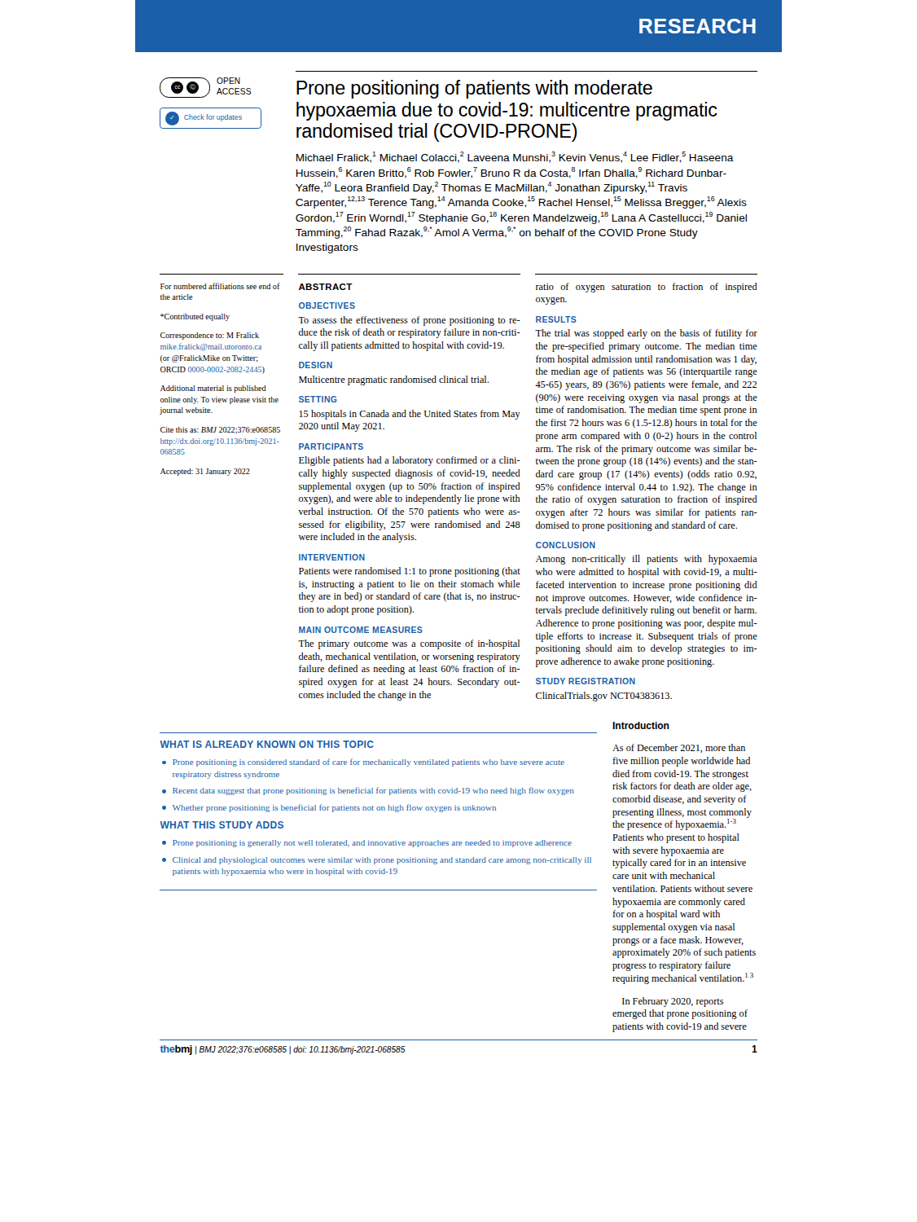RESEARCH
cc
Ⓒ
OPEN ACCESS
✓
Check for updates
Prone positioning of patients with moderate hypoxaemia due to covid-19: multicentre pragmatic randomised trial (COVID-PRONE)
Michael Fralick,1 Michael Colacci,2 Laveena Munshi,3 Kevin Venus,4 Lee Fidler,5 Haseena Hussein,6 Karen Britto,6 Rob Fowler,7 Bruno R da Costa,8 Irfan Dhalla,9 Richard Dunbar-Yaffe,10 Leora Branfield Day,2 Thomas E MacMillan,4 Jonathan Zipursky,11 Travis Carpenter,12,13 Terence Tang,14 Amanda Cooke,15 Rachel Hensel,15 Melissa Bregger,16 Alexis Gordon,17 Erin Worndl,17 Stephanie Go,18 Keren Mandelzweig,18 Lana A Castellucci,19 Daniel Tamming,20 Fahad Razak,9,* Amol A Verma,9,* on behalf of the COVID Prone Study Investigators
For numbered affiliations see end of the article
*Contributed equally
Correspondence to: M Fralick
mike.fralick@mail.utoronto.ca
(or @FralickMike on Twitter;
ORCID 0000-0002-2082-2445)
Additional material is published online only. To view please visit the journal website.
Cite this as: BMJ 2022;376:e068585
http://dx.doi.org/10.1136/bmj-2021-068585
Accepted: 31 January 2022
ABSTRACT
Objectives
To assess the effectiveness of prone positioning to reduce the risk of death or respiratory failure in non-critically ill patients admitted to hospital with covid-19.
Design
Multicentre pragmatic randomised clinical trial.
Setting
15 hospitals in Canada and the United States from May 2020 until May 2021.
Participants
Eligible patients had a laboratory confirmed or a clinically highly suspected diagnosis of covid-19, needed supplemental oxygen (up to 50% fraction of inspired oxygen), and were able to independently lie prone with verbal instruction. Of the 570 patients who were assessed for eligibility, 257 were randomised and 248 were included in the analysis.
Intervention
Patients were randomised 1:1 to prone positioning (that is, instructing a patient to lie on their stomach while they are in bed) or standard of care (that is, no instruction to adopt prone position).
Main outcome measures
The primary outcome was a composite of in-hospital death, mechanical ventilation, or worsening respiratory failure defined as needing at least 60% fraction of inspired oxygen for at least 24 hours. Secondary outcomes included the change in the
ratio of oxygen saturation to fraction of inspired oxygen.
Results
The trial was stopped early on the basis of futility for the pre-specified primary outcome. The median time from hospital admission until randomisation was 1 day, the median age of patients was 56 (interquartile range 45-65) years, 89 (36%) patients were female, and 222 (90%) were receiving oxygen via nasal prongs at the time of randomisation. The median time spent prone in the first 72 hours was 6 (1.5-12.8) hours in total for the prone arm compared with 0 (0-2) hours in the control arm. The risk of the primary outcome was similar between the prone group (18 (14%) events) and the standard care group (17 (14%) events) (odds ratio 0.92, 95% confidence interval 0.44 to 1.92). The change in the ratio of oxygen saturation to fraction of inspired oxygen after 72 hours was similar for patients randomised to prone positioning and standard of care.
Conclusion
Among non-critically ill patients with hypoxaemia who were admitted to hospital with covid-19, a multifaceted intervention to increase prone positioning did not improve outcomes. However, wide confidence intervals preclude definitively ruling out benefit or harm. Adherence to prone positioning was poor, despite multiple efforts to increase it. Subsequent trials of prone positioning should aim to develop strategies to improve adherence to awake prone positioning.
Study registration
ClinicalTrials.gov NCT04383613.
WHAT IS ALREADY KNOWN ON THIS TOPIC
Prone positioning is considered standard of care for mechanically ventilated patients who have severe acute respiratory distress syndrome
Recent data suggest that prone positioning is beneficial for patients with covid-19 who need high flow oxygen
Whether prone positioning is beneficial for patients not on high flow oxygen is unknown
WHAT THIS STUDY ADDS
Prone positioning is generally not well tolerated, and innovative approaches are needed to improve adherence
Clinical and physiological outcomes were similar with prone positioning and standard care among non-critically ill patients with hypoxaemia who were in hospital with covid-19
Introduction
As of December 2021, more than five million people worldwide had died from covid-19. The strongest risk factors for death are older age, comorbid disease, and severity of presenting illness, most commonly the presence of hypoxaemia.1-3 Patients who present to hospital with severe hypoxaemia are typically cared for in an intensive care unit with mechanical ventilation. Patients without severe hypoxaemia are commonly cared for on a hospital ward with supplemental oxygen via nasal prongs or a face mask. However, approximately 20% of such patients progress to respiratory failure requiring mechanical ventilation.1 3
In February 2020, reports emerged that prone positioning of patients with covid-19 and severe
thebmj | BMJ 2022;376:e068585 | doi: 10.1136/bmj-2021-068585
1